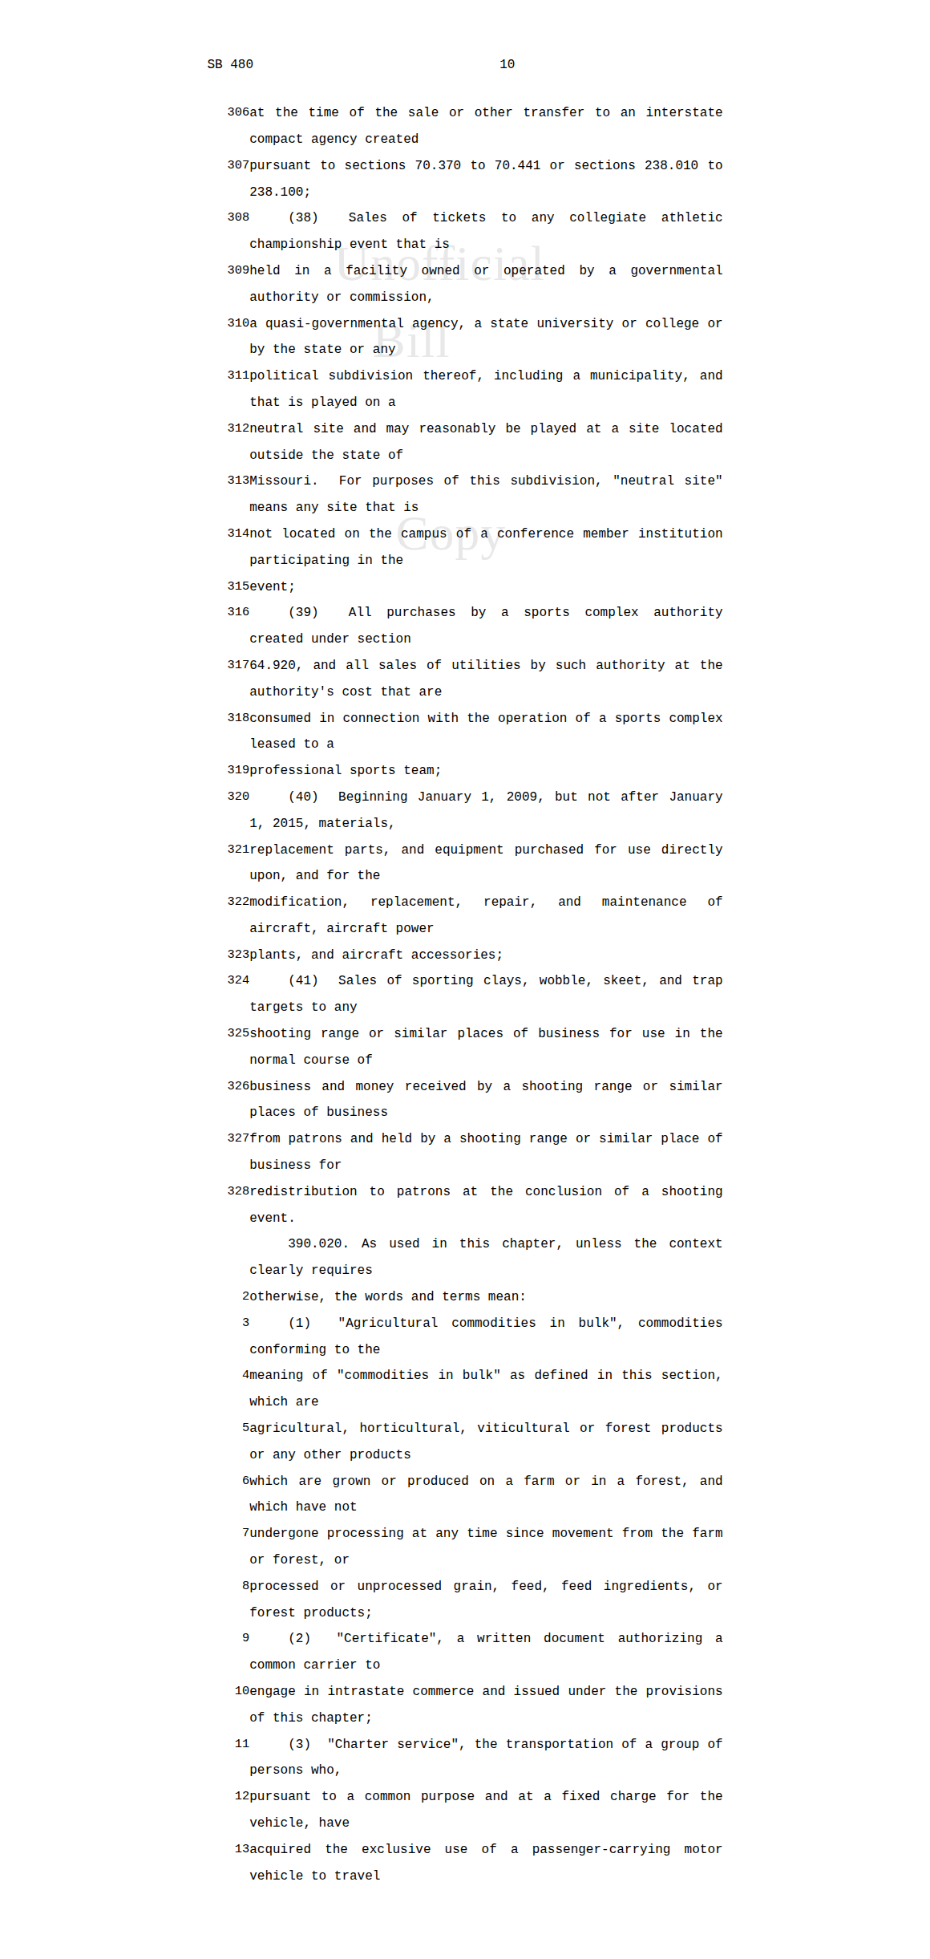Unofficial
Bill
Copy
SB 480 10
| 306 | at the time of the sale or other transfer to an interstate compact agency created |
| 307 | pursuant to sections 70.370 to 70.441 or sections 238.010 to 238.100; |
| 308 | (38) Sales of tickets to any collegiate athletic championship event that is |
| 309 | held in a facility owned or operated by a governmental authority or commission, |
| 310 | a quasi-governmental agency, a state university or college or by the state or any |
| 311 | political subdivision thereof, including a municipality, and that is played on a |
| 312 | neutral site and may reasonably be played at a site located outside the state of |
| 313 | Missouri. For purposes of this subdivision, "neutral site" means any site that is |
| 314 | not located on the campus of a conference member institution participating in the |
| 315 | event; |
| 316 | (39) All purchases by a sports complex authority created under section |
| 317 | 64.920, and all sales of utilities by such authority at the authority's cost that are |
| 318 | consumed in connection with the operation of a sports complex leased to a |
| 319 | professional sports team; |
| 320 | (40) Beginning January 1, 2009, but not after January 1, 2015, materials, |
| 321 | replacement parts, and equipment purchased for use directly upon, and for the |
| 322 | modification, replacement, repair, and maintenance of aircraft, aircraft power |
| 323 | plants, and aircraft accessories; |
| 324 | (41) Sales of sporting clays, wobble, skeet, and trap targets to any |
| 325 | shooting range or similar places of business for use in the normal course of |
| 326 | business and money received by a shooting range or similar places of business |
| 327 | from patrons and held by a shooting range or similar place of business for |
| 328 | redistribution to patrons at the conclusion of a shooting event. |
| | 390.020. As used in this chapter, unless the context clearly requires |
| 2 | otherwise, the words and terms mean: |
| 3 | (1) "Agricultural commodities in bulk", commodities conforming to the |
| 4 | meaning of "commodities in bulk" as defined in this section, which are |
| 5 | agricultural, horticultural, viticultural or forest products or any other products |
| 6 | which are grown or produced on a farm or in a forest, and which have not |
| 7 | undergone processing at any time since movement from the farm or forest, or |
| 8 | processed or unprocessed grain, feed, feed ingredients, or forest products; |
| 9 | (2) "Certificate", a written document authorizing a common carrier to |
| 10 | engage in intrastate commerce and issued under the provisions of this chapter; |
| 11 | (3) "Charter service", the transportation of a group of persons who, |
| 12 | pursuant to a common purpose and at a fixed charge for the vehicle, have |
| 13 | acquired the exclusive use of a passenger-carrying motor vehicle to travel |